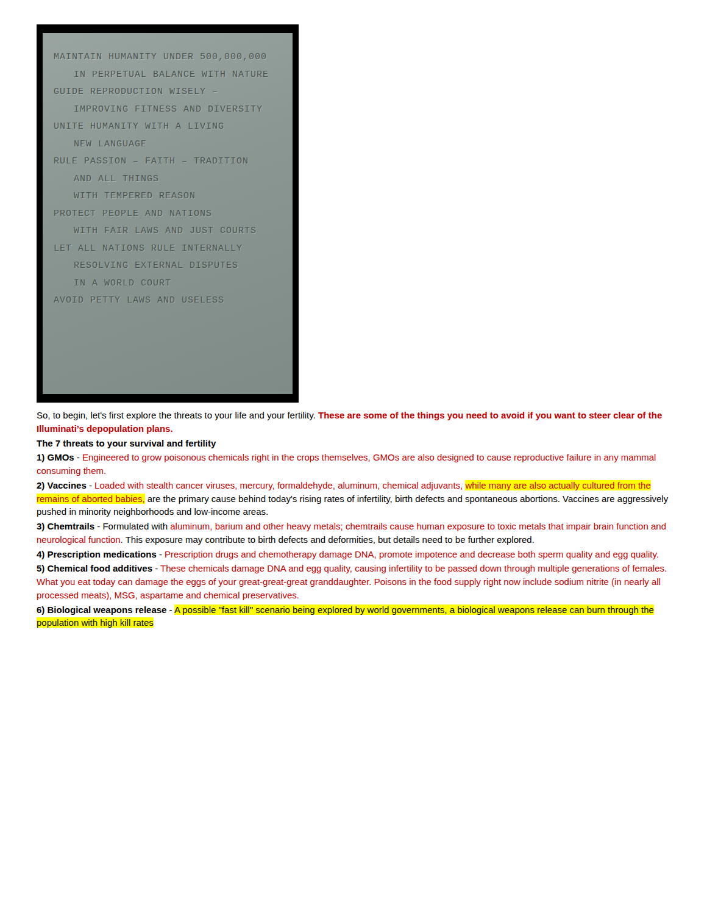Maintain humanity under 500,000,000
in perpetual balance with nature
Guide reproduction wisely –
improving fitness and diversity
Unite humanity with a living
new language
Rule passion – faith – tradition
and all things
with tempered reason
Protect people and nations
with fair laws and just courts
Let all nations rule internally
resolving external disputes
in a world court
Avoid petty laws and useless
So, to begin, let's first explore the threats to your life and your fertility. These are some of the things you need to avoid if you want to steer clear of the Illuminati’s depopulation plans.
The 7 threats to your survival and fertility
1) GMOs - Engineered to grow poisonous chemicals right in the crops themselves, GMOs are also designed to cause reproductive failure in any mammal consuming them.
2) Vaccines - Loaded with stealth cancer viruses, mercury, formaldehyde, aluminum, chemical adjuvants, while many are also actually cultured from the remains of aborted babies, are the primary cause behind today's rising rates of infertility, birth defects and spontaneous abortions. Vaccines are aggressively pushed in minority neighborhoods and low-income areas.
3) Chemtrails - Formulated with aluminum, barium and other heavy metals; chemtrails cause human exposure to toxic metals that impair brain function and neurological function. This exposure may contribute to birth defects and deformities, but details need to be further explored.
4) Prescription medications - Prescription drugs and chemotherapy damage DNA, promote impotence and decrease both sperm quality and egg quality.
5) Chemical food additives - These chemicals damage DNA and egg quality, causing infertility to be passed down through multiple generations of females. What you eat today can damage the eggs of your great-great-great granddaughter. Poisons in the food supply right now include sodium nitrite (in nearly all processed meats), MSG, aspartame and chemical preservatives.
6) Biological weapons release - A possible "fast kill" scenario being explored by world governments, a biological weapons release can burn through the population with high kill rates